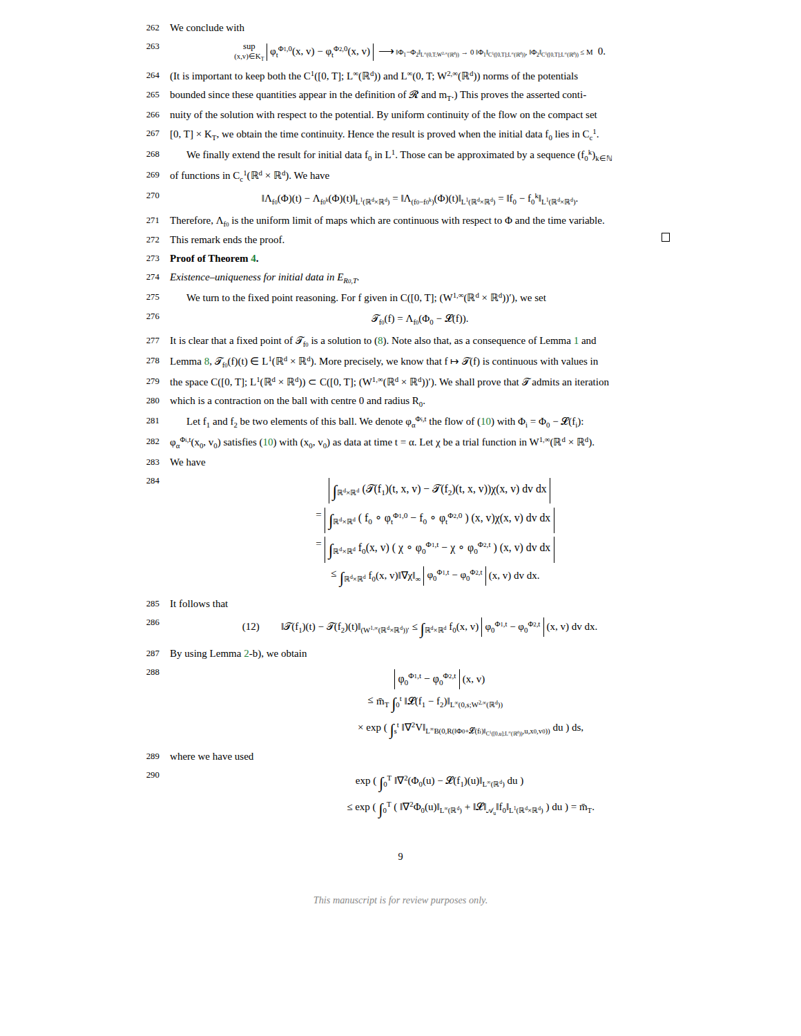262
We conclude with
263
sup
(x,v)∈KT φtΦ1,0(x, v) − φtΦ2,0(x, v) ⟶ ‖Φ1−Φ2‖L∞(0,T;W2,∞(ℝd)) → 0 ‖Φ1‖C1([0,T];L∞(ℝd)), ‖Φ2‖C1([0,T];L∞(ℝd)) ≤ M 0.
264
(It is important to keep both the C1([0, T]; L∞(ℝd)) and L∞(0, T; W2,∞(ℝd)) norms of the potentials
265
bounded since these quantities appear in the definition of 𝓡 and mT.) This proves the asserted conti-
266
nuity of the solution with respect to the potential. By uniform continuity of the flow on the compact set
267
[0, T] × KT, we obtain the time continuity. Hence the result is proved when the initial data f0 lies in Cc 1.
268
We finally extend the result for initial data f0 in L1. Those can be approximated by a sequence (f0 k)k∈ℕ
269
of functions in Cc 1(ℝd × ℝd). We have
270
‖Λf0(Φ)(t) − Λf0 k(Φ)(t)‖L1(ℝd×ℝd) = ‖Λ(f0−f0 k)(Φ)(t)‖L1(ℝd×ℝd) = ‖f0 − f0 k‖L1(ℝd×ℝd).
271
Therefore, Λf0 is the uniform limit of maps which are continuous with respect to Φ and the time variable.
272
This remark ends the proof.
273
Proof of Theorem 4.
274
Existence–uniqueness for initial data in ER0,T.
275
We turn to the fixed point reasoning. For f given in C([0, T]; (W1,∞(ℝd × ℝd))′), we set
276
𝒯f0(f) = Λf0(Φ0 − 𝓛(f)).
277
It is clear that a fixed point of 𝒯f0 is a solution to (8). Note also that, as a consequence of Lemma 1 and
278
Lemma 8, 𝒯f0(f)(t) ∈ L1(ℝd × ℝd). More precisely, we know that f ↦ 𝒯(f) is continuous with values in
279
the space C([0, T]; L1(ℝd × ℝd)) ⊂ C([0, T]; (W1,∞(ℝd × ℝd))′). We shall prove that 𝒯 admits an iteration
280
which is a contraction on the ball with centre 0 and radius R0.
281
Let f1 and f2 be two elements of this ball. We denote φαΦi,t the flow of (10) with Φi = Φ0 − 𝓛(fi):
282
φαΦi,t(x0, v0) satisfies (10) with (x0, v0) as data at time t = α. Let χ be a trial function in W1,∞(ℝd × ℝd).
283
We have
284
∫ℝd×ℝd (𝒯(f1)(t, x, v) − 𝒯(f2)(t, x, v))χ(x, v) dv dx
=
∫ℝd×ℝd ( f0 ∘ φtΦ1,0 − f0 ∘ φtΦ2,0 ) (x, v)χ(x, v) dv dx
=
∫ℝd×ℝd f0(x, v) ( χ ∘ φ0 Φ1,t − χ ∘ φ0 Φ2,t ) (x, v) dv dx
≤
∫ℝd×ℝd f0(x, v)‖∇χ‖∞ φ0 Φ1,t − φ0 Φ2,t (x, v) dv dx.
285
It follows that
286
(12) ‖𝒯(f1)(t) − 𝒯(f2)(t)‖(W1,∞(ℝd×ℝd))′ ≤ ∫ℝd×ℝd f0(x, v) φ0 Φ1,t − φ0 Φ2,t (x, v) dv dx.
287
By using Lemma 2-b), we obtain
288
φ0 Φ1,t − φ0 Φ2,t (x, v)
≤
m̄T ∫0 t ‖𝓛(f1 − f2)‖L∞(0,s;W2,∞(ℝd))
× exp ( ∫st ‖∇2 V‖L∞B(0,R(‖Φ0+𝓛(fi)‖C1([0,u];L∞(ℝd)),u,x0,v0)) du ) ds,
289
where we have used
290
exp ( ∫0 T ‖∇2(Φ0(u) − 𝓛(f1)(u)‖L∞(ℝd) du )
≤ exp ( ∫0 T ( ‖∇2 Φ0(u)‖L∞(ℝd) + ‖𝓛‖𝒜u‖f0‖L1(ℝd×ℝd) ) du ) = m̄T.
9
This manuscript is for review purposes only.